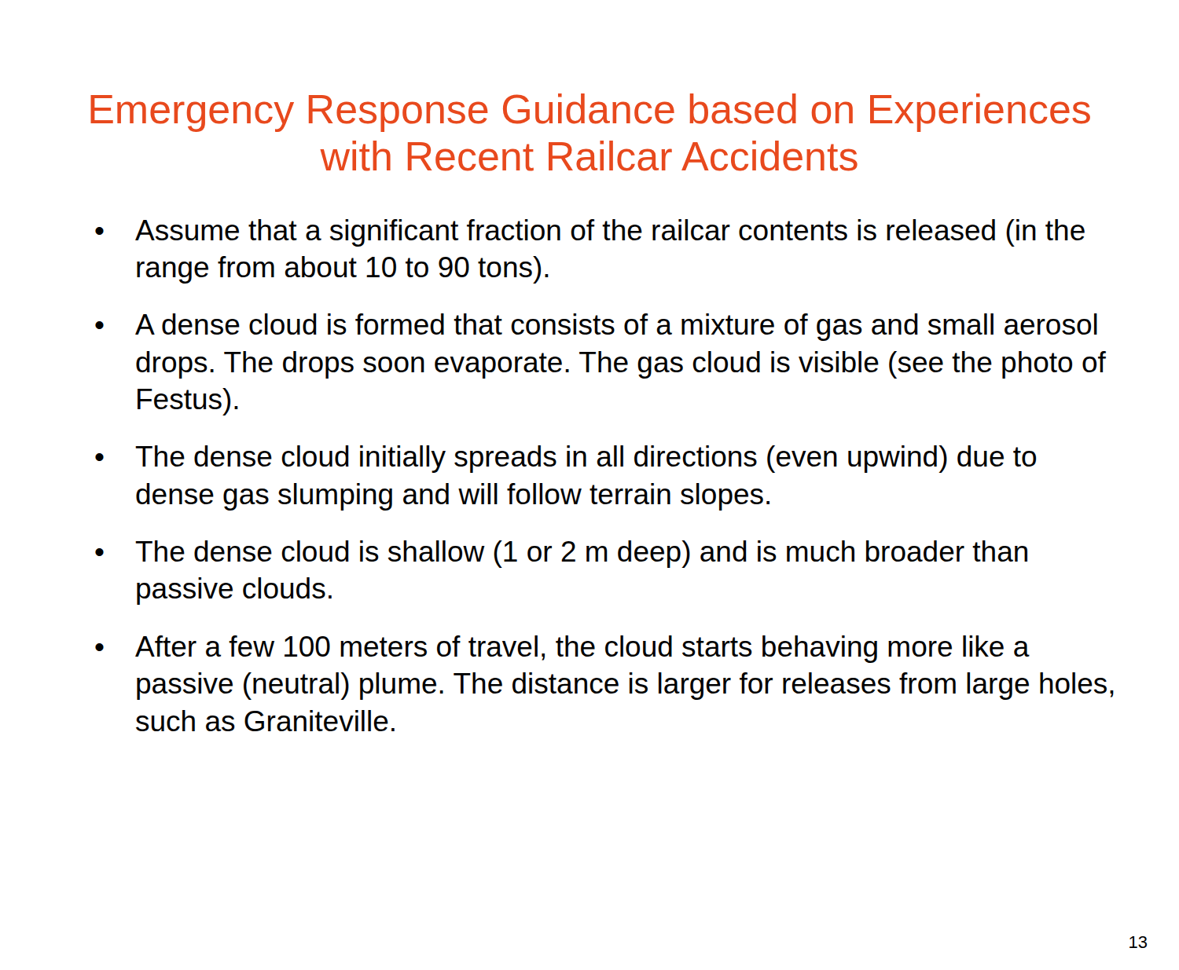Emergency Response Guidance based on Experiences with Recent Railcar Accidents
Assume that a significant fraction of the railcar contents is released (in the range from about 10 to 90 tons).
A dense cloud is formed that consists of a mixture of gas and small aerosol drops. The drops soon evaporate. The gas cloud is visible (see the photo of Festus).
The dense cloud initially spreads in all directions (even upwind) due to dense gas slumping and will follow terrain slopes.
The dense cloud is shallow (1 or 2 m deep) and is much broader than passive clouds.
After a few 100 meters of travel, the cloud starts behaving more like a passive (neutral) plume. The distance is larger for releases from large holes, such as Graniteville.
13